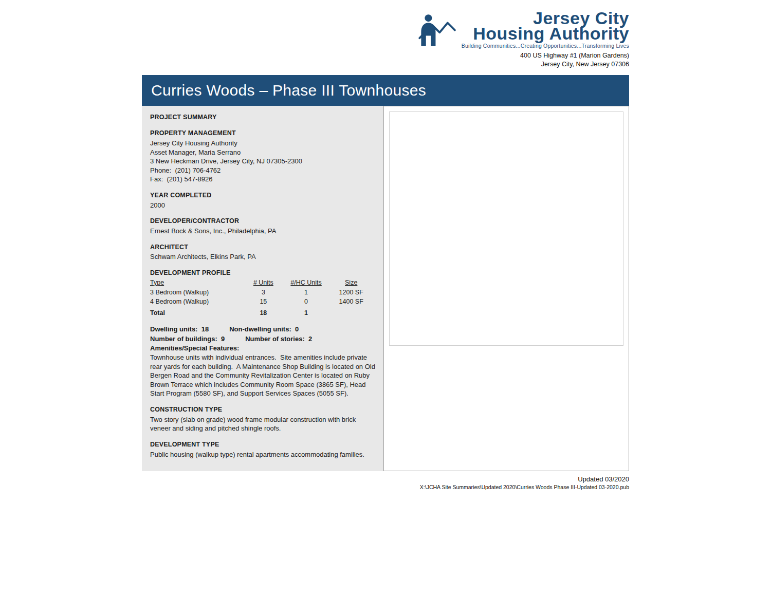Jersey City
Housing Authority
Building Communities...Creating Opportunities...Transforming Lives
400 US Highway #1 (Marion Gardens)
Jersey City, New Jersey 07306
Curries Woods – Phase III Townhouses
PROJECT SUMMARY
PROPERTY MANAGEMENT
Jersey City Housing Authority
Asset Manager, Maria Serrano
3 New Heckman Drive, Jersey City, NJ 07305-2300
Phone: (201) 706-4762
Fax: (201) 547-8926
YEAR COMPLETED
2000
DEVELOPER/CONTRACTOR
Ernest Bock & Sons, Inc., Philadelphia, PA
ARCHITECT
Schwam Architects, Elkins Park, PA
DEVELOPMENT PROFILE
| Type | # Units | #/HC Units | Size |
| --- | --- | --- | --- |
| 3 Bedroom (Walkup) | 3 | 1 | 1200 SF |
| 4 Bedroom (Walkup) | 15 | 0 | 1400 SF |
| Total | 18 | 1 | |
Dwelling units: 18
Non-dwelling units: 0
Number of buildings: 9
Number of stories: 2
Amenities/Special Features:
Townhouse units with individual entrances. Site amenities include private rear yards for each building. A Maintenance Shop Building is located on Old Bergen Road and the Community Revitalization Center is located on Ruby Brown Terrace which includes Community Room Space (3865 SF), Head Start Program (5580 SF), and Support Services Spaces (5055 SF).
CONSTRUCTION TYPE
Two story (slab on grade) wood frame modular construction with brick veneer and siding and pitched shingle roofs.
DEVELOPMENT TYPE
Public housing (walkup type) rental apartments accommodating families.
Updated 03/2020
X:\JCHA Site Summaries\Updated 2020\Curries Woods Phase III-Updated 03-2020.pub